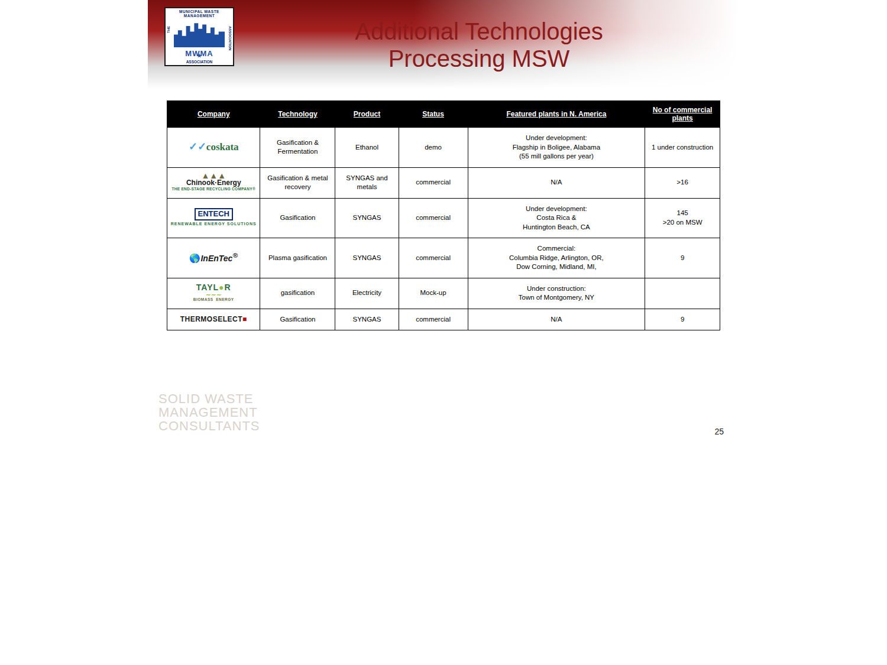MUNICIPAL WASTE MANAGEMENT
THE
ASSOCIATION
MWMA
★
ASSOCIATION
Additional Technologies
Processing MSW
SOLID WASTE MANAGEMENT CONSULTANTS
| Company | Technology | Product | Status | Featured plants in N. America | No of commercial plants |
| --- | --- | --- | --- | --- | --- |
| ✓✓ coskata | Gasification & Fermentation | Ethanol | demo | Under development: Flagship in Boligee, Alabama (55 mill gallons per year) | 1 under construction |
| ▲▲▲ Chinook· Energy THE END-STAGE RECYCLING COMPANY® | Gasification & metal recovery | SYNGAS and metals | commercial | N/A | >16 |
| ENTECH RENEWABLE ENERGY SOLUTIONS | Gasification | SYNGAS | commercial | Under development: Costa Rica & Huntington Beach, CA | 145 >20 on MSW |
| 🌎 InEnTec ® | Plasma gasification | SYNGAS | commercial | Commercial: Columbia Ridge, Arlington, OR, Dow Corning, Midland, MI, | 9 |
| TAYL ● R ∼∼∼ BIOMASS ENERGY | gasification | Electricity | Mock-up | Under construction: Town of Montgomery, NY | |
| THERMOSELECT ■ | Gasification | SYNGAS | commercial | N/A | 9 |
25